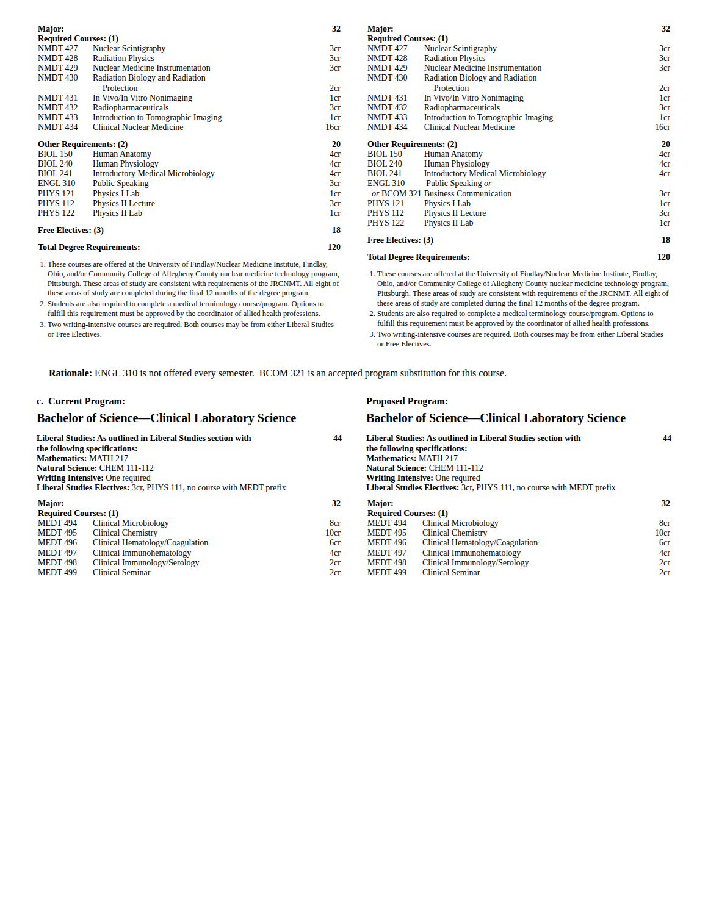| Major: | | 32 |
| Required Courses: (1) |
| NMDT 427 | Nuclear Scintigraphy | 3cr |
| NMDT 428 | Radiation Physics | 3cr |
| NMDT 429 | Nuclear Medicine Instrumentation | 3cr |
| NMDT 430 | Radiation Biology and Radiation | |
| | Protection | 2cr |
| NMDT 431 | In Vivo/In Vitro Nonimaging | 1cr |
| NMDT 432 | Radiopharmaceuticals | 3cr |
| NMDT 433 | Introduction to Tomographic Imaging | 1cr |
| NMDT 434 | Clinical Nuclear Medicine | 16cr |
| Other Requirements: (2) | 20 |
| BIOL 150 | Human Anatomy | 4cr |
| BIOL 240 | Human Physiology | 4cr |
| BIOL 241 | Introductory Medical Microbiology | 4cr |
| ENGL 310 | Public Speaking | 3cr |
| PHYS 121 | Physics I Lab | 1cr |
| PHYS 112 | Physics II Lecture | 3cr |
| PHYS 122 | Physics II Lab | 1cr |
| Free Electives: (3) | 18 |
| Total Degree Requirements: | 120 |
These courses are offered at the University of Findlay/Nuclear Medicine Institute, Findlay, Ohio, and/or Community College of Allegheny County nuclear medicine technology program, Pittsburgh. These areas of study are consistent with requirements of the JRCNMT. All eight of these areas of study are completed during the final 12 months of the degree program.
Students are also required to complete a medical terminology course/program. Options to fulfill this requirement must be approved by the coordinator of allied health professions.
Two writing-intensive courses are required. Both courses may be from either Liberal Studies or Free Electives.
| Major: | | 32 |
| Required Courses: (1) |
| NMDT 427 | Nuclear Scintigraphy | 3cr |
| NMDT 428 | Radiation Physics | 3cr |
| NMDT 429 | Nuclear Medicine Instrumentation | 3cr |
| NMDT 430 | Radiation Biology and Radiation | |
| | Protection | 2cr |
| NMDT 431 | In Vivo/In Vitro Nonimaging | 1cr |
| NMDT 432 | Radiopharmaceuticals | 3cr |
| NMDT 433 | Introduction to Tomographic Imaging | 1cr |
| NMDT 434 | Clinical Nuclear Medicine | 16cr |
| Other Requirements: (2) | 20 |
| BIOL 150 | Human Anatomy | 4cr |
| BIOL 240 | Human Physiology | 4cr |
| BIOL 241 | Introductory Medical Microbiology | 4cr |
| ENGL 310 | Public Speaking or | |
| or BCOM 321 | Business Communication | 3cr |
| PHYS 121 | Physics I Lab | 1cr |
| PHYS 112 | Physics II Lecture | 3cr |
| PHYS 122 | Physics II Lab | 1cr |
| Free Electives: (3) | 18 |
| Total Degree Requirements: | 120 |
These courses are offered at the University of Findlay/Nuclear Medicine Institute, Findlay, Ohio, and/or Community College of Allegheny County nuclear medicine technology program, Pittsburgh. These areas of study are consistent with requirements of the JRCNMT. All eight of these areas of study are completed during the final 12 months of the degree program.
Students are also required to complete a medical terminology course/program. Options to fulfill this requirement must be approved by the coordinator of allied health professions.
Two writing-intensive courses are required. Both courses may be from either Liberal Studies or Free Electives.
Rationale: ENGL 310 is not offered every semester. BCOM 321 is an accepted program substitution for this course.
c. Current Program:
Bachelor of Science—Clinical Laboratory Science
Liberal Studies: As outlined in Liberal Studies section with 44
the following specifications:
Mathematics: MATH 217
Natural Science: CHEM 111-112
Writing Intensive: One required
Liberal Studies Electives: 3cr, PHYS 111, no course with MEDT prefix
| Major: | | 32 |
| Required Courses: (1) |
| MEDT 494 | Clinical Microbiology | 8cr |
| MEDT 495 | Clinical Chemistry | 10cr |
| MEDT 496 | Clinical Hematology/Coagulation | 6cr |
| MEDT 497 | Clinical Immunohematology | 4cr |
| MEDT 498 | Clinical Immunology/Serology | 2cr |
| MEDT 499 | Clinical Seminar | 2cr |
Proposed Program:
Bachelor of Science—Clinical Laboratory Science
Liberal Studies: As outlined in Liberal Studies section with 44
the following specifications:
Mathematics: MATH 217
Natural Science: CHEM 111-112
Writing Intensive: One required
Liberal Studies Electives: 3cr, PHYS 111, no course with MEDT prefix
| Major: | | 32 |
| Required Courses: (1) |
| MEDT 494 | Clinical Microbiology | 8cr |
| MEDT 495 | Clinical Chemistry | 10cr |
| MEDT 496 | Clinical Hematology/Coagulation | 6cr |
| MEDT 497 | Clinical Immunohematology | 4cr |
| MEDT 498 | Clinical Immunology/Serology | 2cr |
| MEDT 499 | Clinical Seminar | 2cr |